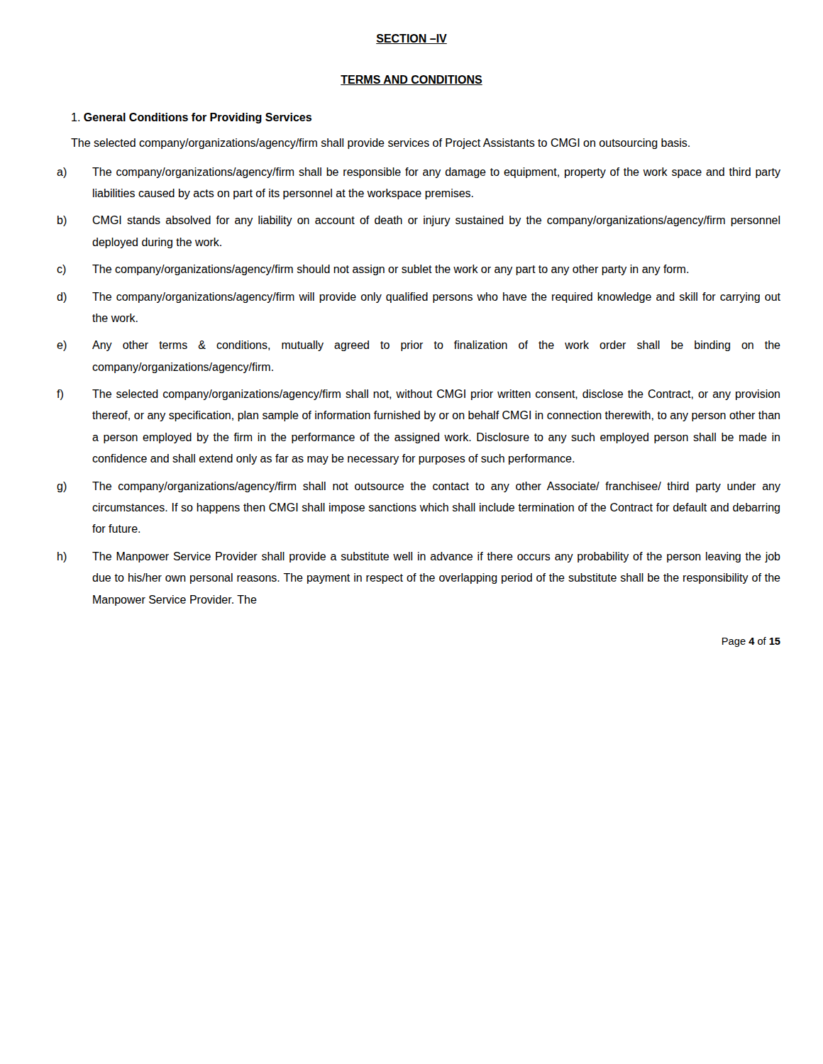SECTION –IV
TERMS AND CONDITIONS
1. General Conditions for Providing Services
The selected company/organizations/agency/firm shall provide services of Project Assistants to CMGI on outsourcing basis.
a) The company/organizations/agency/firm shall be responsible for any damage to equipment, property of the work space and third party liabilities caused by acts on part of its personnel at the workspace premises.
b) CMGI stands absolved for any liability on account of death or injury sustained by the company/organizations/agency/firm personnel deployed during the work.
c) The company/organizations/agency/firm should not assign or sublet the work or any part to any other party in any form.
d) The company/organizations/agency/firm will provide only qualified persons who have the required knowledge and skill for carrying out the work.
e) Any other terms & conditions, mutually agreed to prior to finalization of the work order shall be binding on the company/organizations/agency/firm.
f) The selected company/organizations/agency/firm shall not, without CMGI prior written consent, disclose the Contract, or any provision thereof, or any specification, plan sample of information furnished by or on behalf CMGI in connection therewith, to any person other than a person employed by the firm in the performance of the assigned work. Disclosure to any such employed person shall be made in confidence and shall extend only as far as may be necessary for purposes of such performance.
g) The company/organizations/agency/firm shall not outsource the contact to any other Associate/ franchisee/ third party under any circumstances. If so happens then CMGI shall impose sanctions which shall include termination of the Contract for default and debarring for future.
h) The Manpower Service Provider shall provide a substitute well in advance if there occurs any probability of the person leaving the job due to his/her own personal reasons. The payment in respect of the overlapping period of the substitute shall be the responsibility of the Manpower Service Provider. The
Page 4 of 15